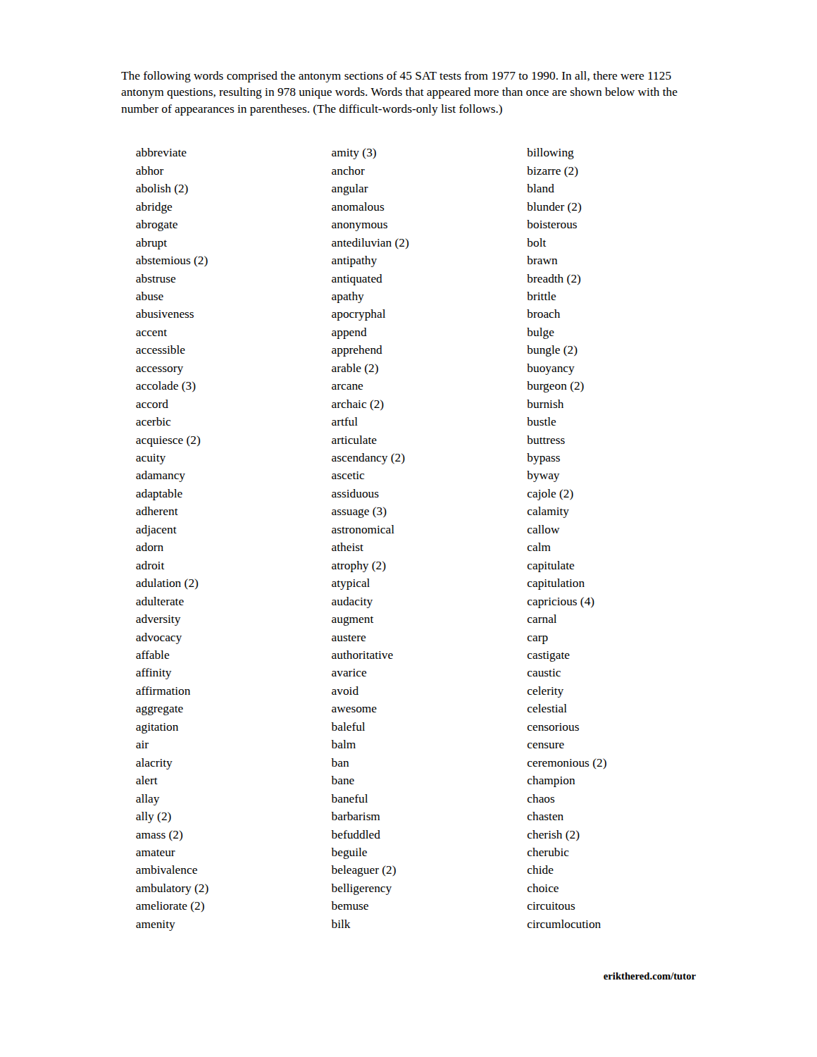The following words comprised the antonym sections of 45 SAT tests from 1977 to 1990. In all, there were 1125 antonym questions, resulting in 978 unique words. Words that appeared more than once are shown below with the number of appearances in parentheses. (The difficult-words-only list follows.)
abbreviate
abhor
abolish (2)
abridge
abrogate
abrupt
abstemious (2)
abstruse
abuse
abusiveness
accent
accessible
accessory
accolade (3)
accord
acerbic
acquiesce (2)
acuity
adamancy
adaptable
adherent
adjacent
adorn
adroit
adulation (2)
adulterate
adversity
advocacy
affable
affinity
affirmation
aggregate
agitation
air
alacrity
alert
allay
ally (2)
amass (2)
amateur
ambivalence
ambulatory (2)
ameliorate (2)
amenity
amity (3)
anchor
angular
anomalous
anonymous
antediluvian (2)
antipathy
antiquated
apathy
apocryphal
append
apprehend
arable (2)
arcane
archaic (2)
artful
articulate
ascendancy (2)
ascetic
assiduous
assuage (3)
astronomical
atheist
atrophy (2)
atypical
audacity
augment
austere
authoritative
avarice
avoid
awesome
baleful
balm
ban
bane
baneful
barbarism
befuddled
beguile
beleaguer (2)
belligerency
bemuse
bilk
billowing
bizarre (2)
bland
blunder (2)
boisterous
bolt
brawn
breadth (2)
brittle
broach
bulge
bungle (2)
buoyancy
burgeon (2)
burnish
bustle
buttress
bypass
byway
cajole (2)
calamity
callow
calm
capitulate
capitulation
capricious (4)
carnal
carp
castigate
caustic
celerity
celestial
censorious
censure
ceremonious (2)
champion
chaos
chasten
cherish (2)
cherubic
chide
choice
circuitous
circumlocution
erikthered.com/tutor